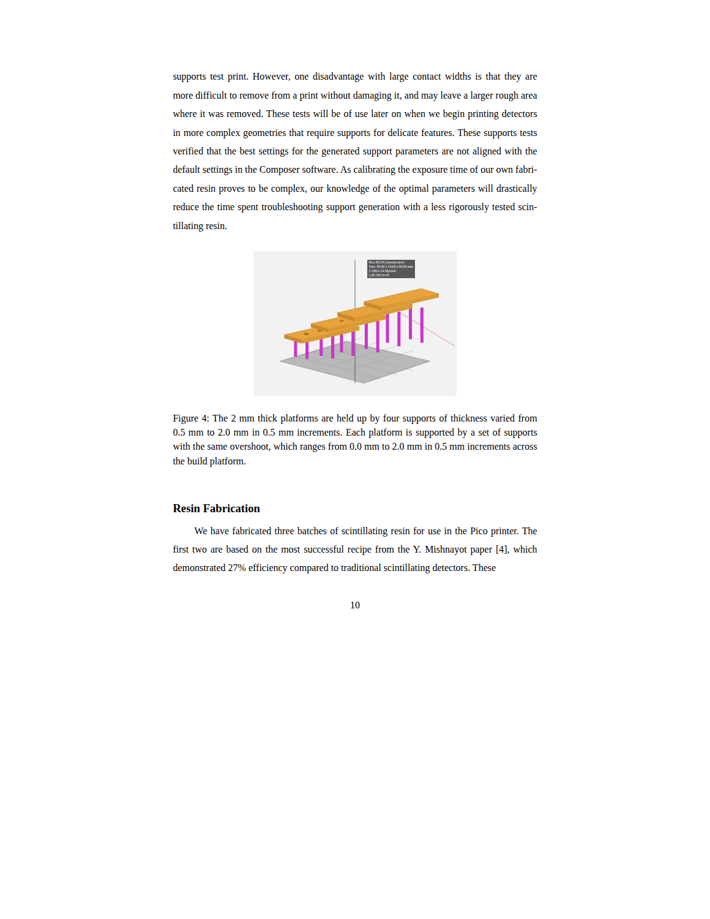supports test print. However, one disadvantage with large contact widths is that they are more difficult to remove from a print without damaging it, and may leave a larger rough area where it was removed. These tests will be of use later on when we begin printing detectors in more complex geometries that require supports for delicate features. These supports tests verified that the best settings for the generated support parameters are not aligned with the default settings in the Composer software. As calibrating the exposure time of our own fabricated resin proves to be complex, our knowledge of the optimal parameters will drastically reduce the time spent troubleshooting support generation with a less rigorously tested scintillating resin.
Pico PLUS (version new)
Size: 96.00 x 54.00 x 84.00 mm
L:280 x 24 Mpixels
L28 259.54 42
Figure 4: The 2 mm thick platforms are held up by four supports of thickness varied from 0.5 mm to 2.0 mm in 0.5 mm increments. Each platform is supported by a set of supports with the same overshoot, which ranges from 0.0 mm to 2.0 mm in 0.5 mm increments across the build platform.
Resin Fabrication
We have fabricated three batches of scintillating resin for use in the Pico printer. The first two are based on the most successful recipe from the Y. Mishnayot paper [4], which demonstrated 27% efficiency compared to traditional scintillating detectors. These
10